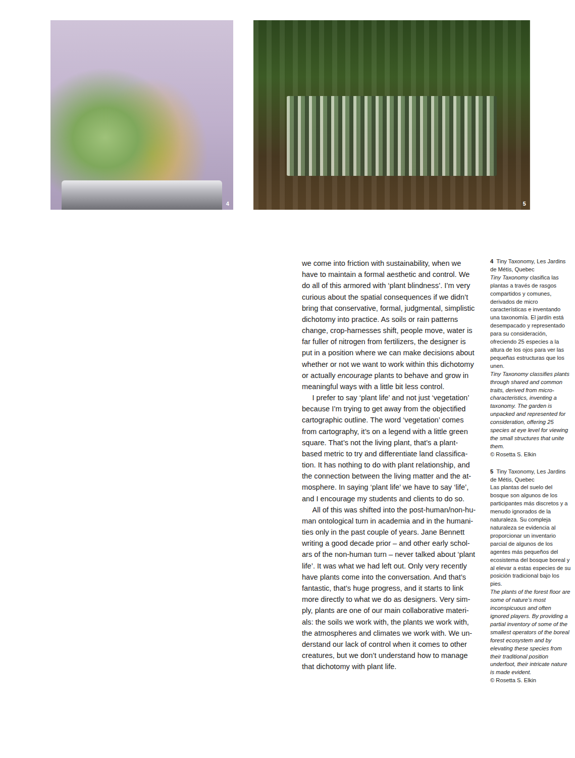4
5
we come into friction with sustainability, when we have to maintain a formal aesthetic and control. We do all of this armored with ‘plant blindness’. I’m very curious about the spatial consequences if we didn’t bring that conservative, formal, judgmental, simplistic dichotomy into practice. As soils or rain patterns change, crop-harnesses shift, people move, water is far fuller of nitrogen from fertilizers, the designer is put in a position where we can make decisions about whether or not we want to work within this dichotomy or actually encourage plants to behave and grow in meaningful ways with a little bit less control.
I prefer to say ‘plant life’ and not just ‘vegetation’ because I’m trying to get away from the objectified cartographic outline. The word ‘vegetation’ comes from cartography, it’s on a legend with a little green square. That’s not the living plant, that’s a plant-based metric to try and differentiate land classification. It has nothing to do with plant relationship, and the connection between the living matter and the atmosphere. In saying ‘plant life’ we have to say ‘life’, and I encourage my students and clients to do so.
All of this was shifted into the post-human/non-human ontological turn in academia and in the humanities only in the past couple of years. Jane Bennett writing a good decade prior – and other early scholars of the non-human turn – never talked about ‘plant life’. It was what we had left out. Only very recently have plants come into the conversation. And that’s fantastic, that’s huge progress, and it starts to link more directly to what we do as designers. Very simply, plants are one of our main collaborative materials: the soils we work with, the plants we work with, the atmospheres and climates we work with. We understand our lack of control when it comes to other creatures, but we don’t understand how to manage that dichotomy with plant life.
4 Tiny Taxonomy, Les Jardins de Métis, Quebec
Tiny Taxonomy clasifica las plantas a través de rasgos compartidos y comunes, derivados de micro características e inventando una taxonomía. El jardín está desempacado y representado para su consideración, ofreciendo 25 especies a la altura de los ojos para ver las pequeñas estructuras que los unen.
Tiny Taxonomy classifies plants through shared and common traits, derived from micro-characteristics, inventing a taxonomy. The garden is unpacked and represented for consideration, offering 25 species at eye level for viewing the small structures that unite them.
© Rosetta S. Elkin
5 Tiny Taxonomy, Les Jardins de Métis, Quebec
Las plantas del suelo del bosque son algunos de los participantes más discretos y a menudo ignorados de la naturaleza. Su compleja naturaleza se evidencia al proporcionar un inventario parcial de algunos de los agentes más pequeños del ecosistema del bosque boreal y al elevar a estas especies de su posición tradicional bajo los pies.
The plants of the forest floor are some of nature’s most inconspicuous and often ignored players. By providing a partial inventory of some of the smallest operators of the boreal forest ecosystem and by elevating these species from their traditional position underfoot, their intricate nature is made evident.
© Rosetta S. Elkin